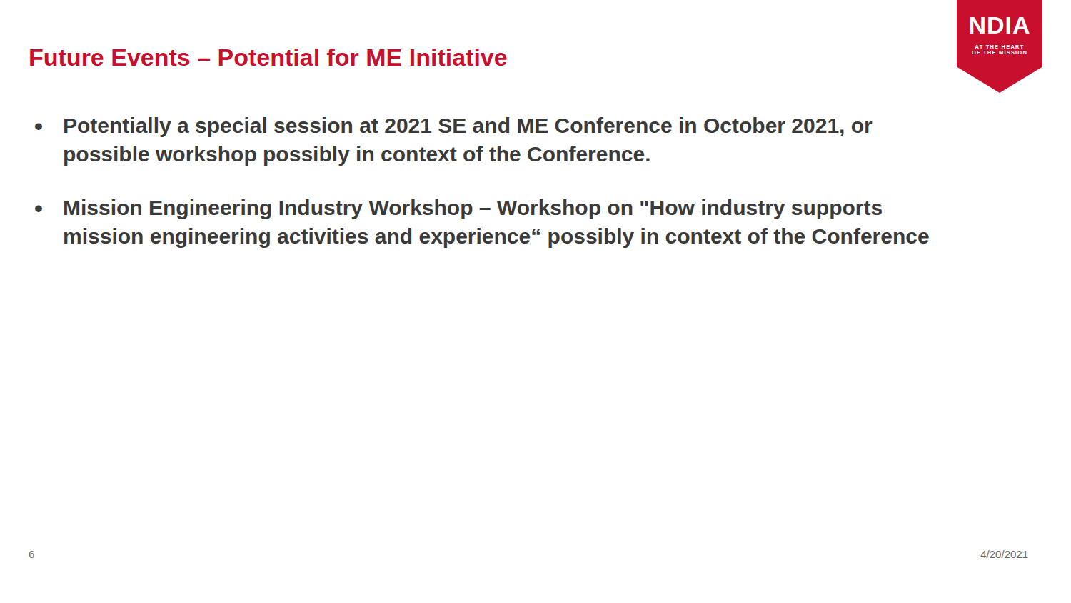NDIA
AT THE HEART OF THE MISSION
Future Events – Potential for ME Initiative
Potentially a special session at 2021 SE and ME Conference in October 2021, or possible workshop possibly in context of the Conference.
Mission Engineering Industry Workshop – Workshop on "How industry supports mission engineering activities and experience“ possibly in context of the Conference
6
4/20/2021